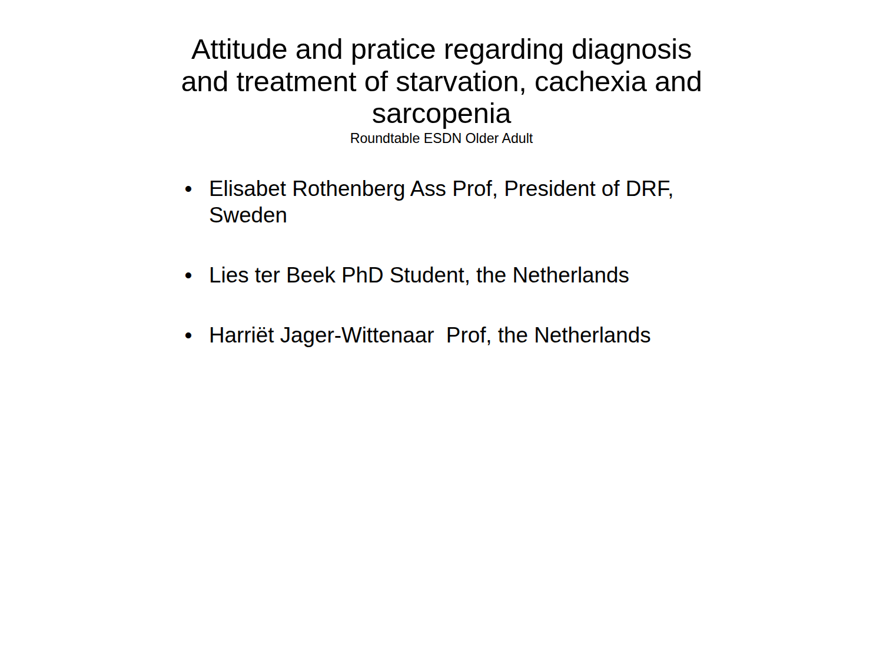Attitude and pratice regarding diagnosis and treatment of starvation, cachexia and sarcopenia
Roundtable ESDN Older Adult
Elisabet Rothenberg Ass Prof, President of DRF, Sweden
Lies ter Beek PhD Student, the Netherlands
Harriët Jager-Wittenaar Prof, the Netherlands